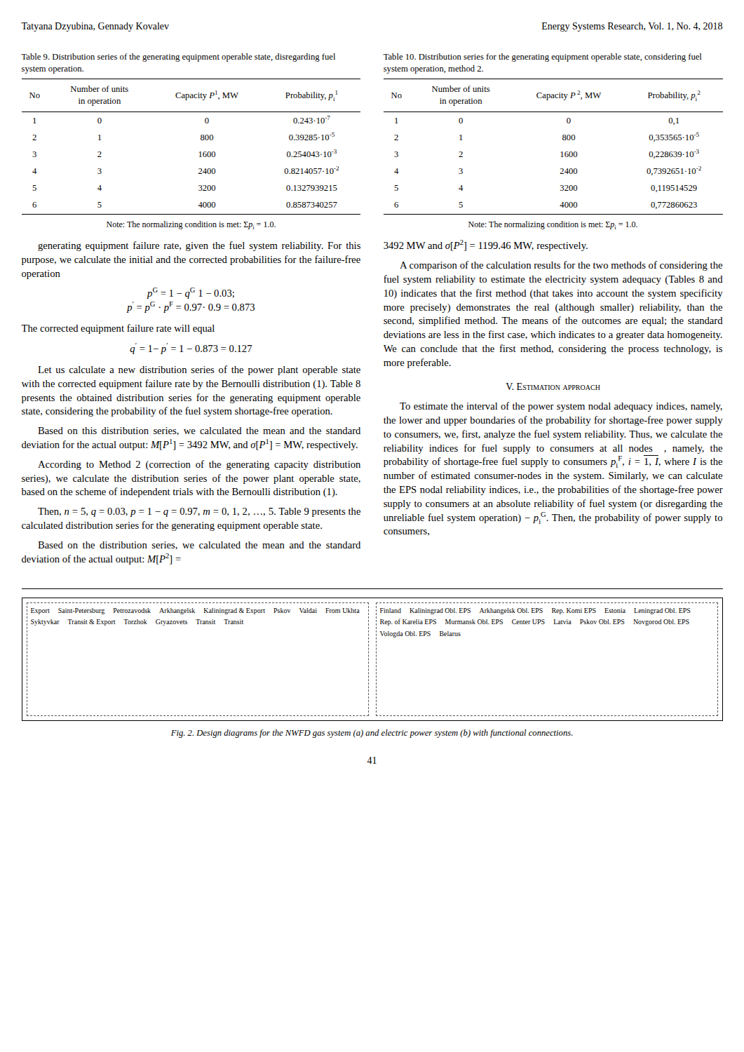Tatyana Dzyubina, Gennady Kovalev
Energy Systems Research, Vol. 1, No. 4, 2018
Table 9. Distribution series of the generating equipment operable state, disregarding fuel system operation.
| No | Number of units in operation | Capacity P 1 , MW | Probability, p i 1 |
| --- | --- | --- | --- |
| 1 | 0 | 0 | 0.243·10 -7 |
| 2 | 1 | 800 | 0.39285·10 -5 |
| 3 | 2 | 1600 | 0.254043·10 -3 |
| 4 | 3 | 2400 | 0.8214057·10 -2 |
| 5 | 4 | 3200 | 0.1327939215 |
| 6 | 5 | 4000 | 0.8587340257 |
Note: The normalizing condition is met: Σpi = 1.0.
generating equipment failure rate, given the fuel system reliability. For this purpose, we calculate the initial and the corrected probabilities for the failure-free operation
pG = 1 − qG 1 − 0.03; p′ = pG · pF = 0.97· 0.9 = 0.873
The corrected equipment failure rate will equal
q′ = 1− p′ = 1 − 0.873 = 0.127
Let us calculate a new distribution series of the power plant operable state with the corrected equipment failure rate by the Bernoulli distribution (1). Table 8 presents the obtained distribution series for the generating equipment operable state, considering the probability of the fuel system shortage-free operation.
Based on this distribution series, we calculated the mean and the standard deviation for the actual output: M[P1] = 3492 MW, and σ[P1] = MW, respectively.
According to Method 2 (correction of the generating capacity distribution series), we calculate the distribution series of the power plant operable state, based on the scheme of independent trials with the Bernoulli distribution (1).
Then, n = 5, q = 0.03, p = 1 − q = 0.97, m = 0, 1, 2, …, 5. Table 9 presents the calculated distribution series for the generating equipment operable state.
Based on the distribution series, we calculated the mean and the standard deviation of the actual output: M[P2] =
Table 10. Distribution series for the generating equipment operable state, considering fuel system operation, method 2.
| No | Number of units in operation | Capacity P 2 , MW | Probability, p i 2 |
| --- | --- | --- | --- |
| 1 | 0 | 0 | 0,1 |
| 2 | 1 | 800 | 0,353565·10 -5 |
| 3 | 2 | 1600 | 0,228639·10 -3 |
| 4 | 3 | 2400 | 0,7392651·10 -2 |
| 5 | 4 | 3200 | 0,119514529 |
| 6 | 5 | 4000 | 0,772860623 |
Note: The normalizing condition is met: Σpi = 1.0.
3492 MW and σ[P2] = 1199.46 MW, respectively.
A comparison of the calculation results for the two methods of considering the fuel system reliability to estimate the electricity system adequacy (Tables 8 and 10) indicates that the first method (that takes into account the system specificity more precisely) demonstrates the real (although smaller) reliability, than the second, simplified method. The means of the outcomes are equal; the standard deviations are less in the first case, which indicates to a greater data homogeneity. We can conclude that the first method, considering the process technology, is more preferable.
V. Estimation approach
To estimate the interval of the power system nodal adequacy indices, namely, the lower and upper boundaries of the probability for shortage-free power supply to consumers, we, first, analyze the fuel system reliability. Thus, we calculate the reliability indices for fuel supply to consumers at all nodes , namely, the probability of shortage-free fuel supply to consumers piF, i = 1, I, where I is the number of estimated consumer-nodes in the system. Similarly, we can calculate the EPS nodal reliability indices, i.e., the probabilities of the shortage-free power supply to consumers at an absolute reliability of fuel system (or disregarding the unreliable fuel system operation) − piG. Then, the probability of power supply to consumers,
Export Saint-Petersburg Petrozavodsk Arkhangelsk Kaliningrad & Export Pskov Valdai From Ukhta Syktyvkar Transit & Export Torzhok Gryazovets Transit Transit
Finland Kaliningrad Obl. EPS Arkhangelsk Obl. EPS Rep. Komi EPS Estonia Leningrad Obl. EPS Rep. of Karelia EPS Murmansk Obl. EPS Center UPS Latvia Pskov Obl. EPS Novgorod Obl. EPS Vologda Obl. EPS Belarus
Fig. 2. Design diagrams for the NWFD gas system (a) and electric power system (b) with functional connections.
41